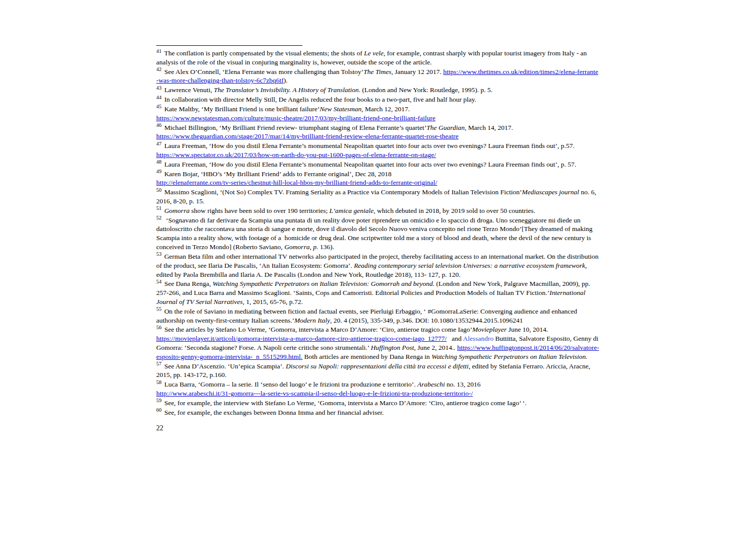41 The conflation is partly compensated by the visual elements; the shots of Le vele, for example, contrast sharply with popular tourist imagery from Italy - an analysis of the role of the visual in conjuring marginality is, however, outside the scope of the article.
42 See Alex O’Connell, ‘Elena Ferrante was more challenging than Tolstoy’The Times, January 12 2017. https://www.thetimes.co.uk/edition/times2/elena-ferrante-was-more-challenging-than-tolstoy-6c7zbq6tf).
43 Lawrence Venuti, The Translator’s Invisibility. A History of Translation. (London and New York: Routledge, 1995). p. 5.
44 In collaboration with director Melly Still, De Angelis reduced the four books to a two-part, five and half hour play.
45 Kate Maltby, ‘My Brilliant Friend is one brilliant failure’New Statesman, March 12, 2017.
https://www.newstatesman.com/culture/music-theatre/2017/03/my-brilliant-friend-one-brilliant-failure
46 Michael Billington, ‘My Brilliant Friend review- triumphant staging of Elena Ferrante’s quartet’The Guardian, March 14, 2017.
https://www.theguardian.com/stage/2017/mar/14/my-brilliant-friend-review-elena-ferrante-quartet-rose-theatre
47 Laura Freeman, ‘How do you distil Elena Ferrante’s monumental Neapolitan quartet into four acts over two evenings? Laura Freeman finds out’, p.57.
https://www.spectator.co.uk/2017/03/how-on-earth-do-you-put-1600-pages-of-elena-ferrante-on-stage/
48 Laura Freeman, ‘How do you distil Elena Ferrante’s monumental Neapolitan quartet into four acts over two evenings? Laura Freeman finds out’, p. 57.
49 Karen Bojar, ‘HBO’s ‘My Brilliant Friend’ adds to Ferrante original’, Dec 28, 2018
http://elenaferrante.com/tv-series/chestnut-hill-local-hbos-my-brilliant-friend-adds-to-ferrante-original/
50 Massimo Scaglioni, ‘(Not So) Complex TV. Framing Seriality as a Practice via Contemporary Models of Italian Television Fiction’Mediascapes journal no. 6, 2016, 8-20, p. 15.
51 Gomorra show rights have been sold to over 190 territories; L’amica geniale, which debuted in 2018, by 2019 sold to over 50 countries.
52 ‘Sognavano di far derivare da Scampia una puntata di un reality dove poter riprendere un omicidio e lo spaccio di droga. Uno sceneggiatore mi diede un dattoloscritto che raccontava una storia di sangue e morte, dove il diavolo del Secolo Nuovo veniva concepito nel rione Terzo Mondo’[They dreamed of making Scampia into a reality show, with footage of a homicide or drug deal. One scriptwriter told me a story of blood and death, where the devil of the new century is conceived in Terzo Mondo] (Roberto Saviano, Gomorra, p. 136).
53 German Beta film and other international TV networks also participated in the project, thereby facilitating access to an international market. On the distribution of the product, see Ilaria De Pascalis, ‘An Italian Ecosystem: Gomorra’. Reading contemporary serial television Universes: a narrative ecosystem framework, edited by Paola Brembilla and Ilaria A. De Pascalis (London and New York, Routledge 2018), 113- 127, p. 120.
54 See Dana Renga, Watching Sympathetic Perpetrators on Italian Television: Gomorrah and beyond. (London and New York, Palgrave Macmillan, 2009), pp. 257-266, and Luca Barra and Massimo Scaglioni. ‘Saints, Cops and Camorristi. Editorial Policies and Production Models of Italian TV Fiction.’International Journal of TV Serial Narratives, 1, 2015, 65-76, p.72.
55 On the role of Saviano in mediating between fiction and factual events, see Pierluigi Erbaggio, ‘ #GomorraLaSerie: Converging audience and enhanced authorship on twenty-first-century Italian screens.’Modern Italy, 20. 4 (2015), 335-349, p.346. DOI: 10.1080/13532944.2015.1096241
56 See the articles by Stefano Lo Verme, ‘Gomorra, intervista a Marco D’Amore: ‘Ciro, antieroe tragico come Iago’Movieplayer June 10, 2014.
https://movieplayer.it/articoli/gomorra-intervista-a-marco-damore-ciro-antieroe-tragico-come-iago_12777/ and Alessandro Buttitta, Salvatore Esposito, Genny di Gomorra: ‘Seconda stagione? Forse. A Napoli certe critiche sono strumentali.’ Huffington Post, June 2, 2014.. https://www.huffingtonpost.it/2014/06/20/salvatore-esposito-genny-gomorra-intervista-_n_5515299.html. Both articles are mentioned by Dana Renga in Watching Sympathetic Perpetrators on Italian Television.
57 See Anna D’Ascenzio. ‘Un’epica Scampia’. Discorsi su Napoli: rappresentazioni della città tra eccessi e difetti, edited by Stefania Ferraro. Ariccia, Aracne, 2015, pp. 143-172, p.160.
58 Luca Barra, ‘Gomorra – la serie. Il ‘senso del luogo’ e le frizioni tra produzione e territorio’. Arabeschi no. 13, 2016
http://www.arabeschi.it/31-gomorra---la-serie-vs-scampia-il-senso-del-luogo-e-le-frizioni-tra-produzione-territorio-/
59 See, for example, the interview with Stefano Lo Verme, ‘Gomorra, intervista a Marco D’Amore: ‘Ciro, antieroe tragico come Iago’ ‘.
60 See, for example, the exchanges between Donna Imma and her financial adviser.
22